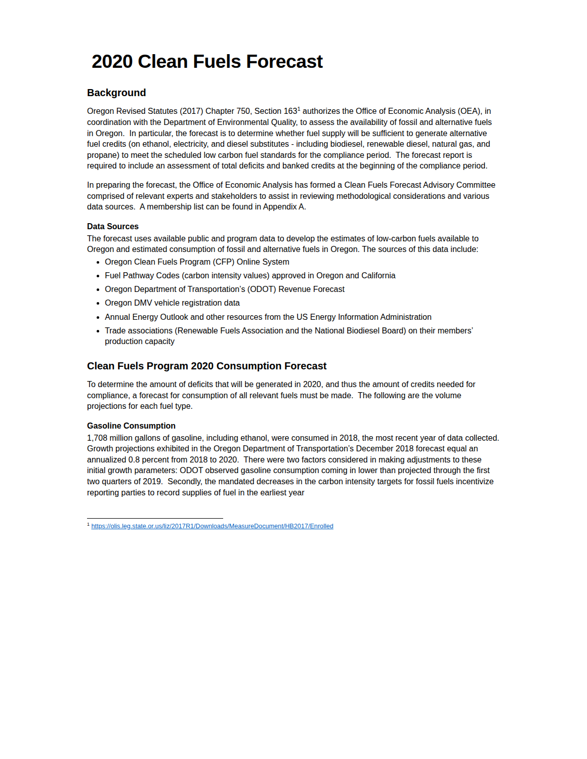2020 Clean Fuels Forecast
Background
Oregon Revised Statutes (2017) Chapter 750, Section 1631 authorizes the Office of Economic Analysis (OEA), in coordination with the Department of Environmental Quality, to assess the availability of fossil and alternative fuels in Oregon. In particular, the forecast is to determine whether fuel supply will be sufficient to generate alternative fuel credits (on ethanol, electricity, and diesel substitutes - including biodiesel, renewable diesel, natural gas, and propane) to meet the scheduled low carbon fuel standards for the compliance period. The forecast report is required to include an assessment of total deficits and banked credits at the beginning of the compliance period.
In preparing the forecast, the Office of Economic Analysis has formed a Clean Fuels Forecast Advisory Committee comprised of relevant experts and stakeholders to assist in reviewing methodological considerations and various data sources. A membership list can be found in Appendix A.
Data Sources
The forecast uses available public and program data to develop the estimates of low-carbon fuels available to Oregon and estimated consumption of fossil and alternative fuels in Oregon. The sources of this data include:
Oregon Clean Fuels Program (CFP) Online System
Fuel Pathway Codes (carbon intensity values) approved in Oregon and California
Oregon Department of Transportation’s (ODOT) Revenue Forecast
Oregon DMV vehicle registration data
Annual Energy Outlook and other resources from the US Energy Information Administration
Trade associations (Renewable Fuels Association and the National Biodiesel Board) on their members’ production capacity
Clean Fuels Program 2020 Consumption Forecast
To determine the amount of deficits that will be generated in 2020, and thus the amount of credits needed for compliance, a forecast for consumption of all relevant fuels must be made. The following are the volume projections for each fuel type.
Gasoline Consumption
1,708 million gallons of gasoline, including ethanol, were consumed in 2018, the most recent year of data collected. Growth projections exhibited in the Oregon Department of Transportation’s December 2018 forecast equal an annualized 0.8 percent from 2018 to 2020. There were two factors considered in making adjustments to these initial growth parameters: ODOT observed gasoline consumption coming in lower than projected through the first two quarters of 2019. Secondly, the mandated decreases in the carbon intensity targets for fossil fuels incentivize reporting parties to record supplies of fuel in the earliest year
1 https://olis.leg.state.or.us/liz/2017R1/Downloads/MeasureDocument/HB2017/Enrolled